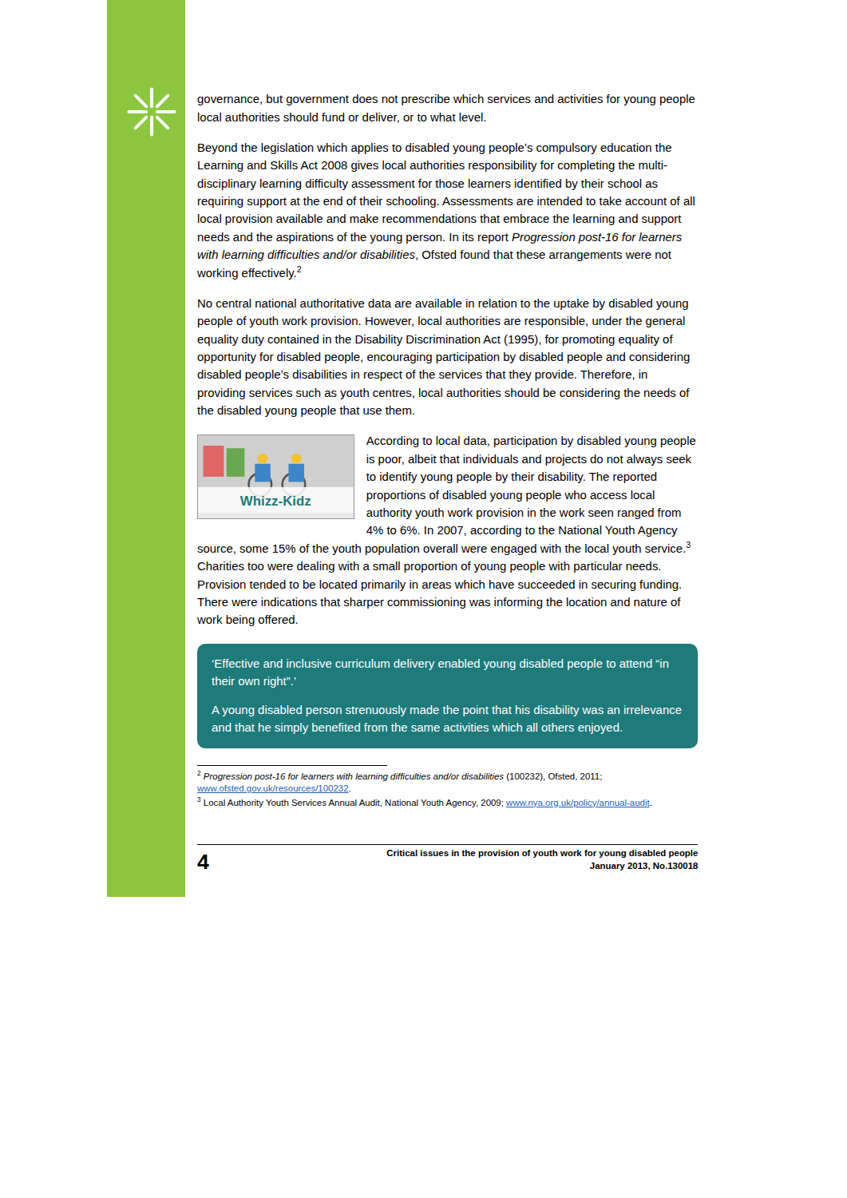governance, but government does not prescribe which services and activities for young people local authorities should fund or deliver, or to what level.
Beyond the legislation which applies to disabled young people’s compulsory education the Learning and Skills Act 2008 gives local authorities responsibility for completing the multi-disciplinary learning difficulty assessment for those learners identified by their school as requiring support at the end of their schooling. Assessments are intended to take account of all local provision available and make recommendations that embrace the learning and support needs and the aspirations of the young person. In its report Progression post-16 for learners with learning difficulties and/or disabilities, Ofsted found that these arrangements were not working effectively.2
No central national authoritative data are available in relation to the uptake by disabled young people of youth work provision. However, local authorities are responsible, under the general equality duty contained in the Disability Discrimination Act (1995), for promoting equality of opportunity for disabled people, encouraging participation by disabled people and considering disabled people’s disabilities in respect of the services that they provide. Therefore, in providing services such as youth centres, local authorities should be considering the needs of the disabled young people that use them.
Whizz-Kidz
According to local data, participation by disabled young people is poor, albeit that individuals and projects do not always seek to identify young people by their disability. The reported proportions of disabled young people who access local authority youth work provision in the work seen ranged from 4% to 6%. In 2007, according to the National Youth Agency source, some 15% of the youth population overall were engaged with the local youth service.3 Charities too were dealing with a small proportion of young people with particular needs. Provision tended to be located primarily in areas which have succeeded in securing funding. There were indications that sharper commissioning was informing the location and nature of work being offered.
‘Effective and inclusive curriculum delivery enabled young disabled people to attend “in their own right”.’
A young disabled person strenuously made the point that his disability was an irrelevance and that he simply benefited from the same activities which all others enjoyed.
2 Progression post-16 for learners with learning difficulties and/or disabilities (100232), Ofsted, 2011; www.ofsted.gov.uk/resources/100232.
3 Local Authority Youth Services Annual Audit, National Youth Agency, 2009; www.nya.org.uk/policy/annual-audit.
4
Critical issues in the provision of youth work for young disabled people
January 2013, No.130018